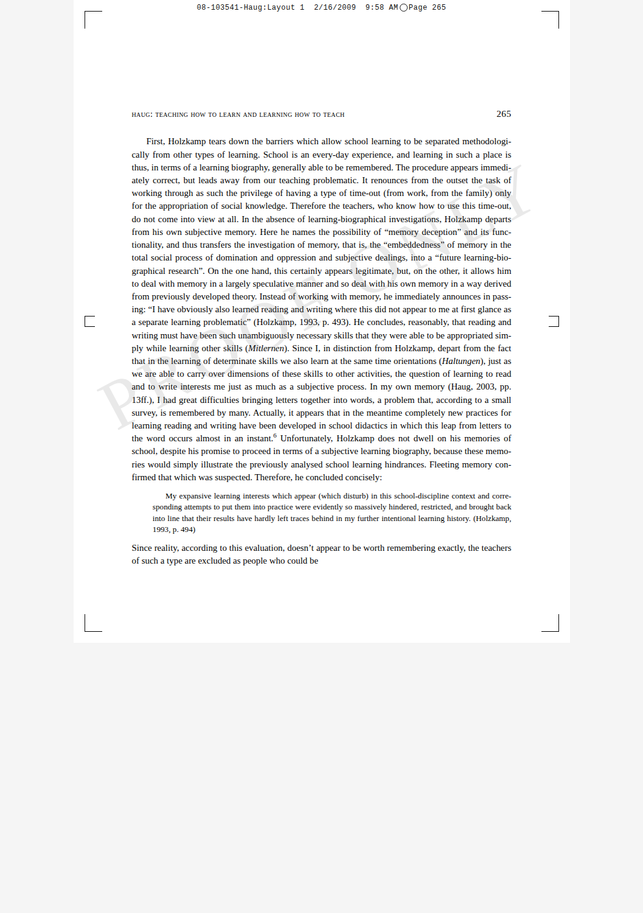08-103541-Haug:Layout 1 2/16/2009 9:58 AM Page 265
PROOF ONLY
haug: teaching how to learn and learning how to teach 265
First, Holzkamp tears down the barriers which allow school learning to be separated methodologically from other types of learning. School is an every-day experience, and learning in such a place is thus, in terms of a learning biography, generally able to be remembered. The procedure appears immediately correct, but leads away from our teaching problematic. It renounces from the outset the task of working through as such the privilege of having a type of time-out (from work, from the family) only for the appropriation of social knowledge. Therefore the teachers, who know how to use this time-out, do not come into view at all. In the absence of learning-biographical investigations, Holzkamp departs from his own subjective memory. Here he names the possibility of “memory deception” and its functionality, and thus transfers the investigation of memory, that is, the “embeddedness” of memory in the total social process of domination and oppression and subjective dealings, into a “future learning-biographical research”. On the one hand, this certainly appears legitimate, but, on the other, it allows him to deal with memory in a largely speculative manner and so deal with his own memory in a way derived from previously developed theory. Instead of working with memory, he immediately announces in passing: “I have obviously also learned reading and writing where this did not appear to me at first glance as a separate learning problematic” (Holzkamp, 1993, p. 493). He concludes, reasonably, that reading and writing must have been such unambiguously necessary skills that they were able to be appropriated simply while learning other skills (Mitlernen). Since I, in distinction from Holzkamp, depart from the fact that in the learning of determinate skills we also learn at the same time orientations (Haltungen), just as we are able to carry over dimensions of these skills to other activities, the question of learning to read and to write interests me just as much as a subjective process. In my own memory (Haug, 2003, pp. 13ff.), I had great difficulties bringing letters together into words, a problem that, according to a small survey, is remembered by many. Actually, it appears that in the meantime completely new practices for learning reading and writing have been developed in school didactics in which this leap from letters to the word occurs almost in an instant.6 Unfortunately, Holzkamp does not dwell on his memories of school, despite his promise to proceed in terms of a subjective learning biography, because these memories would simply illustrate the previously analysed school learning hindrances. Fleeting memory confirmed that which was suspected. Therefore, he concluded concisely:
My expansive learning interests which appear (which disturb) in this school-discipline context and corresponding attempts to put them into practice were evidently so massively hindered, restricted, and brought back into line that their results have hardly left traces behind in my further intentional learning history. (Holzkamp, 1993, p. 494)
Since reality, according to this evaluation, doesn’t appear to be worth remembering exactly, the teachers of such a type are excluded as people who could be